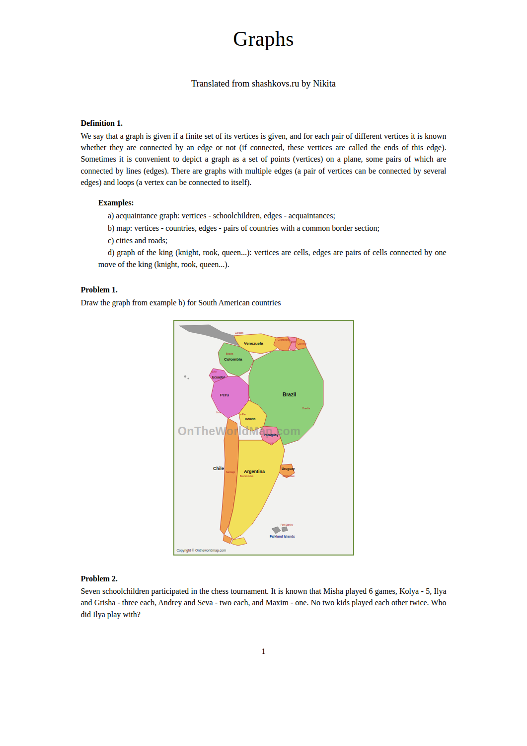Graphs
Translated from shashkovs.ru by Nikita
Definition 1.
We say that a graph is given if a finite set of its vertices is given, and for each pair of different vertices it is known whether they are connected by an edge or not (if connected, these vertices are called the ends of this edge). Sometimes it is convenient to depict a graph as a set of points (vertices) on a plane, some pairs of which are connected by lines (edges). There are graphs with multiple edges (a pair of vertices can be connected by several edges) and loops (a vertex can be connected to itself).
Examples:
a) acquaintance graph: vertices - schoolchildren, edges - acquaintances;
b) map: vertices - countries, edges - pairs of countries with a common border section;
c) cities and roads;
d) graph of the king (knight, rook, queen...): vertices are cells, edges are pairs of cells connected by one move of the king (knight, rook, queen...).
Problem 1.
Draw the graph from example b) for South American countries
Venezuela Caracas Georgetown Paramaribo Cayenne Colombia Bogota Ecuador Quito Peru Lima Brazil Brasilia Bolivia La Paz Paraguay Asuncion Chile Santiago Argentina Buenos Aires Uruguay Montevideo Port Stanley Falkland Islands
OnTheWorldMap.com
Copyright © Ontheworldmap.com
Problem 2.
Seven schoolchildren participated in the chess tournament. It is known that Misha played 6 games, Kolya - 5, Ilya and Grisha - three each, Andrey and Seva - two each, and Maxim - one. No two kids played each other twice. Who did Ilya play with?
1